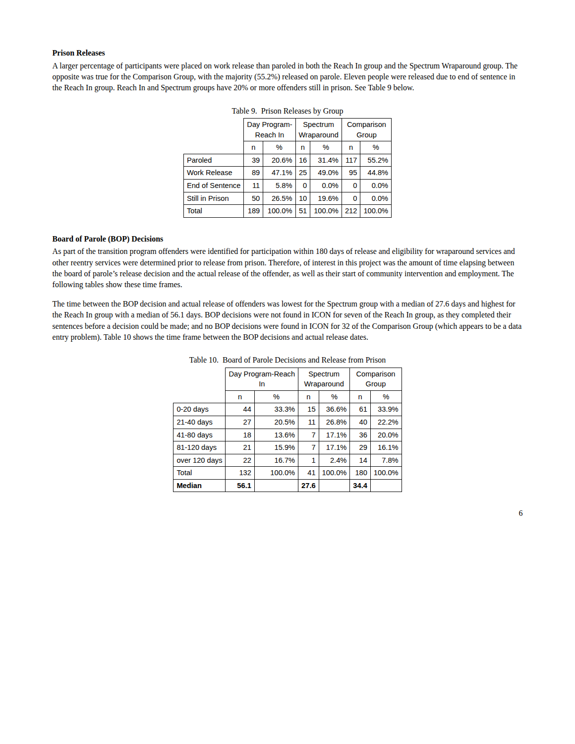Prison Releases
A larger percentage of participants were placed on work release than paroled in both the Reach In group and the Spectrum Wraparound group. The opposite was true for the Comparison Group, with the majority (55.2%) released on parole. Eleven people were released due to end of sentence in the Reach In group. Reach In and Spectrum groups have 20% or more offenders still in prison. See Table 9 below.
Table 9. Prison Releases by Group
| | Day Program- Reach In | Spectrum Wraparound | Comparison Group |
| | n | % | n | % | n | % |
| Paroled | 39 | 20.6% | 16 | 31.4% | 117 | 55.2% |
| Work Release | 89 | 47.1% | 25 | 49.0% | 95 | 44.8% |
| End of Sentence | 11 | 5.8% | 0 | 0.0% | 0 | 0.0% |
| Still in Prison | 50 | 26.5% | 10 | 19.6% | 0 | 0.0% |
| Total | 189 | 100.0% | 51 | 100.0% | 212 | 100.0% |
Board of Parole (BOP) Decisions
As part of the transition program offenders were identified for participation within 180 days of release and eligibility for wraparound services and other reentry services were determined prior to release from prison. Therefore, of interest in this project was the amount of time elapsing between the board of parole’s release decision and the actual release of the offender, as well as their start of community intervention and employment. The following tables show these time frames.
The time between the BOP decision and actual release of offenders was lowest for the Spectrum group with a median of 27.6 days and highest for the Reach In group with a median of 56.1 days. BOP decisions were not found in ICON for seven of the Reach In group, as they completed their sentences before a decision could be made; and no BOP decisions were found in ICON for 32 of the Comparison Group (which appears to be a data entry problem). Table 10 shows the time frame between the BOP decisions and actual release dates.
Table 10. Board of Parole Decisions and Release from Prison
| | Day Program-Reach In | Spectrum Wraparound | Comparison Group |
| | n | % | n | % | n | % |
| 0-20 days | 44 | 33.3% | 15 | 36.6% | 61 | 33.9% |
| 21-40 days | 27 | 20.5% | 11 | 26.8% | 40 | 22.2% |
| 41-80 days | 18 | 13.6% | 7 | 17.1% | 36 | 20.0% |
| 81-120 days | 21 | 15.9% | 7 | 17.1% | 29 | 16.1% |
| over 120 days | 22 | 16.7% | 1 | 2.4% | 14 | 7.8% |
| Total | 132 | 100.0% | 41 | 100.0% | 180 | 100.0% |
| Median | 56.1 | | 27.6 | | 34.4 | |
6